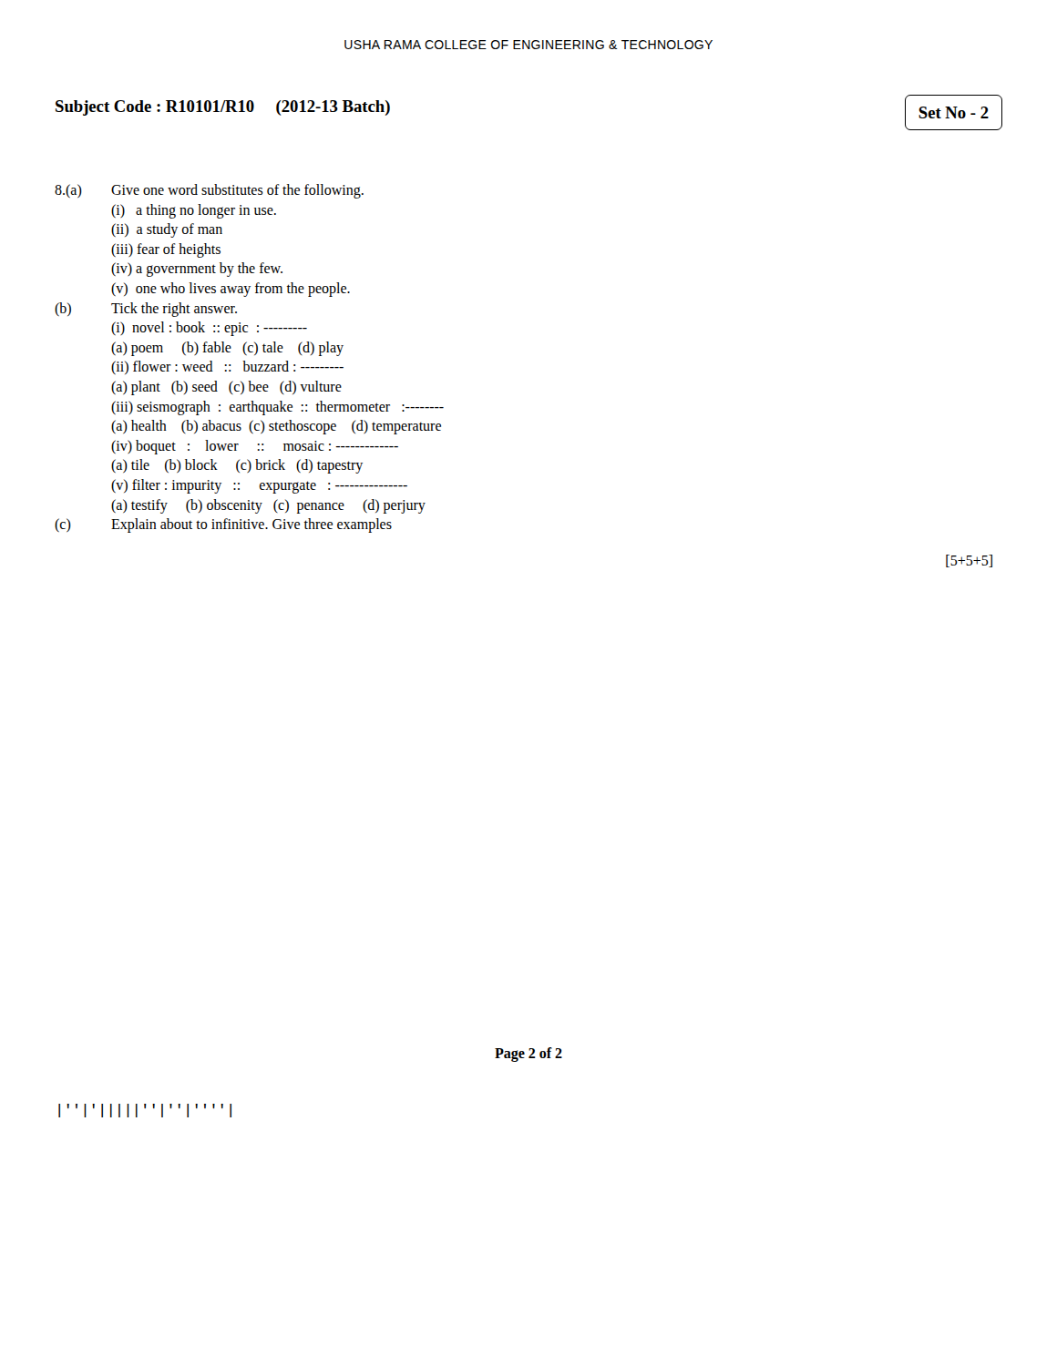USHA RAMA COLLEGE OF ENGINEERING & TECHNOLOGY
Subject Code : R10101/R10 (2012-13 Batch)
Set No - 2
| 8.(a) | Give one word substitutes of the following. |
| | (i) a thing no longer in use. |
| | (ii) a study of man |
| | (iii) fear of heights |
| | (iv) a government by the few. |
| | (v) one who lives away from the people. |
| (b) | Tick the right answer. |
| | (i) novel : book :: epic : --------- |
| | (a) poem (b) fable (c) tale (d) play |
| | (ii) flower : weed :: buzzard : --------- |
| | (a) plant (b) seed (c) bee (d) vulture |
| | (iii) seismograph : earthquake :: thermometer :-------- |
| | (a) health (b) abacus (c) stethoscope (d) temperature |
| | (iv) boquet : lower :: mosaic : ------------- |
| | (a) tile (b) block (c) brick (d) tapestry |
| | (v) filter : impurity :: expurgate : --------------- |
| | (a) testify (b) obscenity (c) penance (d) perjury |
| (c) | Explain about to infinitive. Give three examples |
[5+5+5]
Page 2 of 2
|''|'|||||''|''|''''|